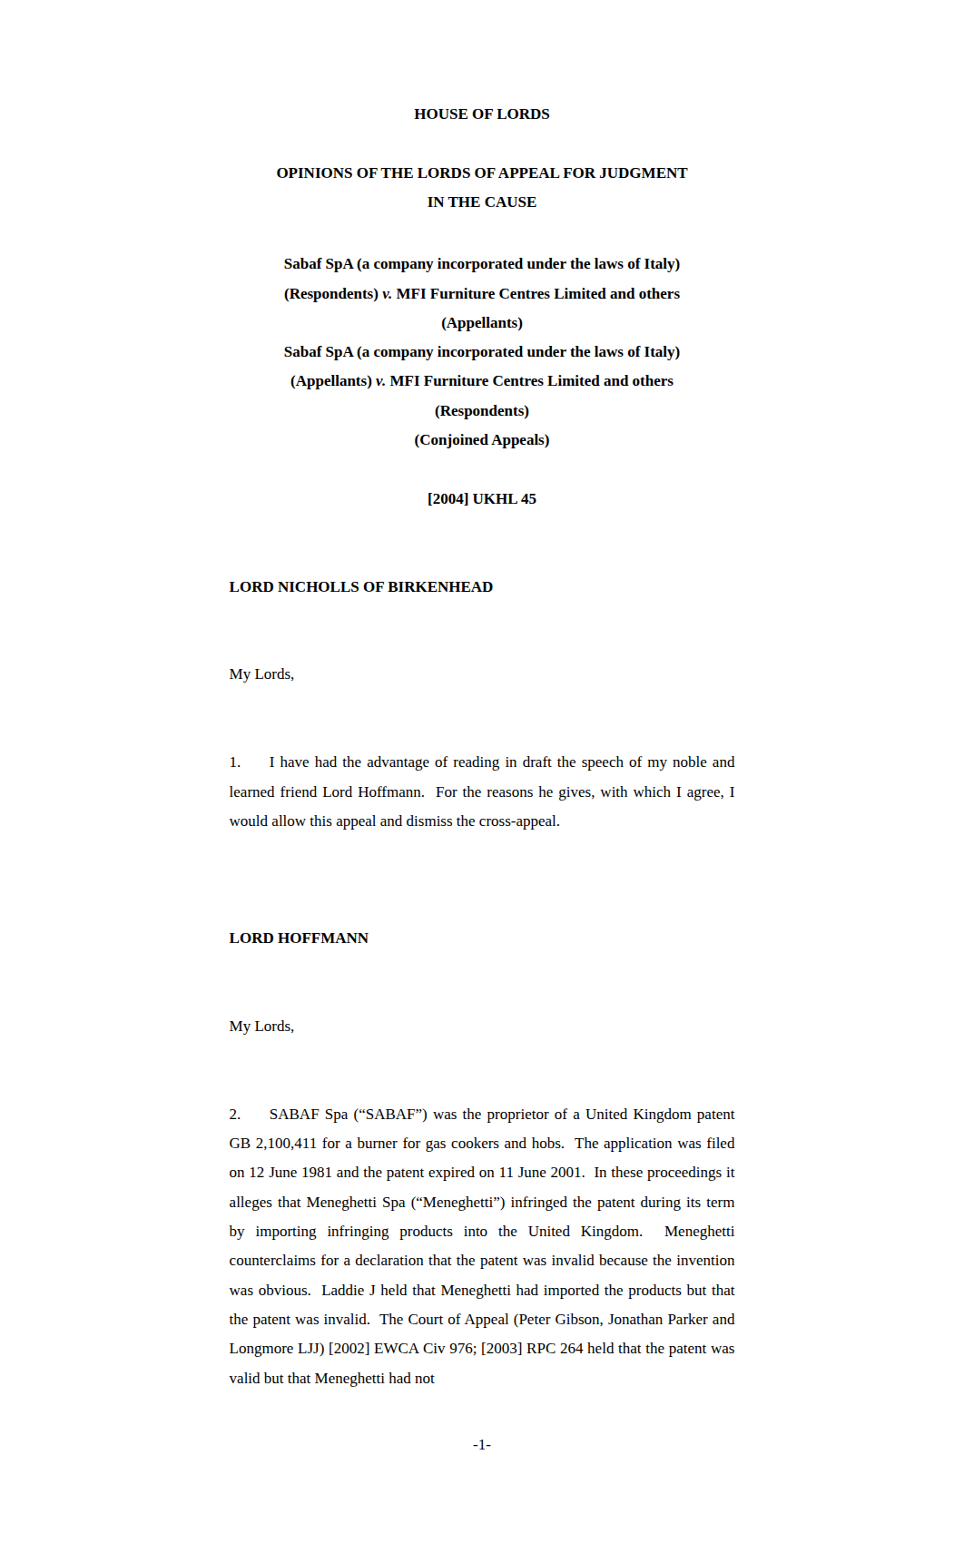HOUSE OF LORDS
OPINIONS OF THE LORDS OF APPEAL FOR JUDGMENT
IN THE CAUSE
Sabaf SpA (a company incorporated under the laws of Italy)
(Respondents) v. MFI Furniture Centres Limited and others
(Appellants)
Sabaf SpA (a company incorporated under the laws of Italy)
(Appellants) v. MFI Furniture Centres Limited and others
(Respondents)
(Conjoined Appeals)
[2004] UKHL 45
LORD NICHOLLS OF BIRKENHEAD
My Lords,
1. I have had the advantage of reading in draft the speech of my noble and learned friend Lord Hoffmann. For the reasons he gives, with which I agree, I would allow this appeal and dismiss the cross-appeal.
LORD HOFFMANN
My Lords,
2. SABAF Spa (“SABAF”) was the proprietor of a United Kingdom patent GB 2,100,411 for a burner for gas cookers and hobs. The application was filed on 12 June 1981 and the patent expired on 11 June 2001. In these proceedings it alleges that Meneghetti Spa (“Meneghetti”) infringed the patent during its term by importing infringing products into the United Kingdom. Meneghetti counterclaims for a declaration that the patent was invalid because the invention was obvious. Laddie J held that Meneghetti had imported the products but that the patent was invalid. The Court of Appeal (Peter Gibson, Jonathan Parker and Longmore LJJ) [2002] EWCA Civ 976; [2003] RPC 264 held that the patent was valid but that Meneghetti had not
-1-